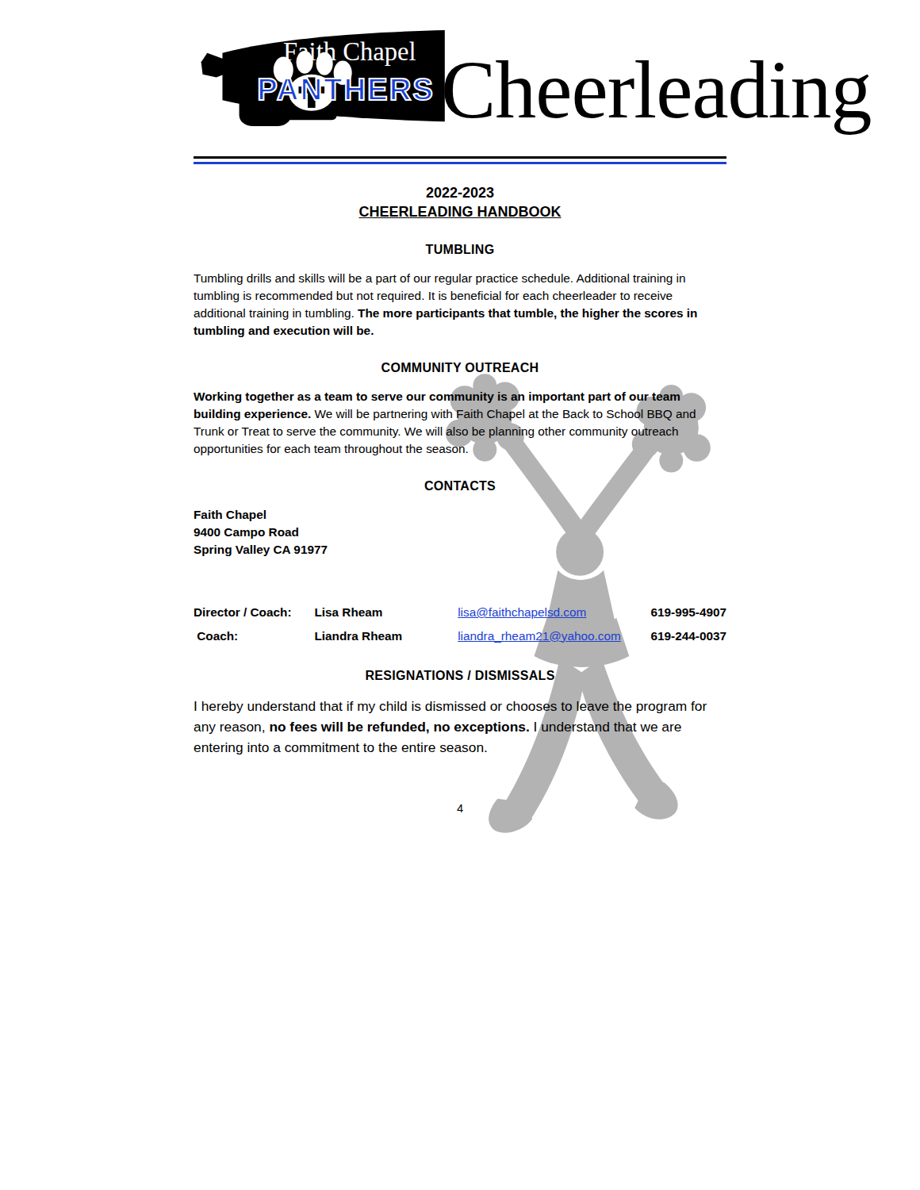Faith Chapel PANTHERS
Cheerleading
2022-2023
CHEERLEADING HANDBOOK
TUMBLING
Tumbling drills and skills will be a part of our regular practice schedule. Additional training in tumbling is recommended but not required. It is beneficial for each cheerleader to receive additional training in tumbling. The more participants that tumble, the higher the scores in tumbling and execution will be.
COMMUNITY OUTREACH
Working together as a team to serve our community is an important part of our team building experience. We will be partnering with Faith Chapel at the Back to School BBQ and Trunk or Treat to serve the community. We will also be planning other community outreach opportunities for each team throughout the season.
CONTACTS
Faith Chapel
9400 Campo Road
Spring Valley CA 91977
| Director / Coach: | Lisa Rheam | lisa@faithchapelsd.com | 619-995-4907 |
| Coach: | Liandra Rheam | liandra_rheam21@yahoo.com | 619-244-0037 |
RESIGNATIONS / DISMISSALS
I hereby understand that if my child is dismissed or chooses to leave the program for any reason, no fees will be refunded, no exceptions. I understand that we are entering into a commitment to the entire season.
4